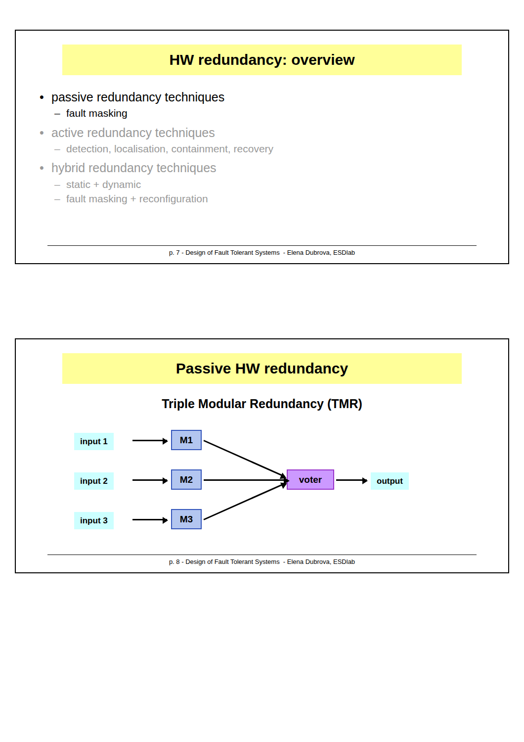HW redundancy: overview
passive redundancy techniques
fault masking
active redundancy techniques
detection, localisation, containment, recovery
hybrid redundancy techniques
static + dynamic
fault masking + reconfiguration
p. 7 - Design of Fault Tolerant Systems - Elena Dubrova, ESDlab
Passive HW redundancy
Triple Modular Redundancy (TMR)
input 1
input 2
input 3
M1
M2
M3
voter
output
p. 8 - Design of Fault Tolerant Systems - Elena Dubrova, ESDlab